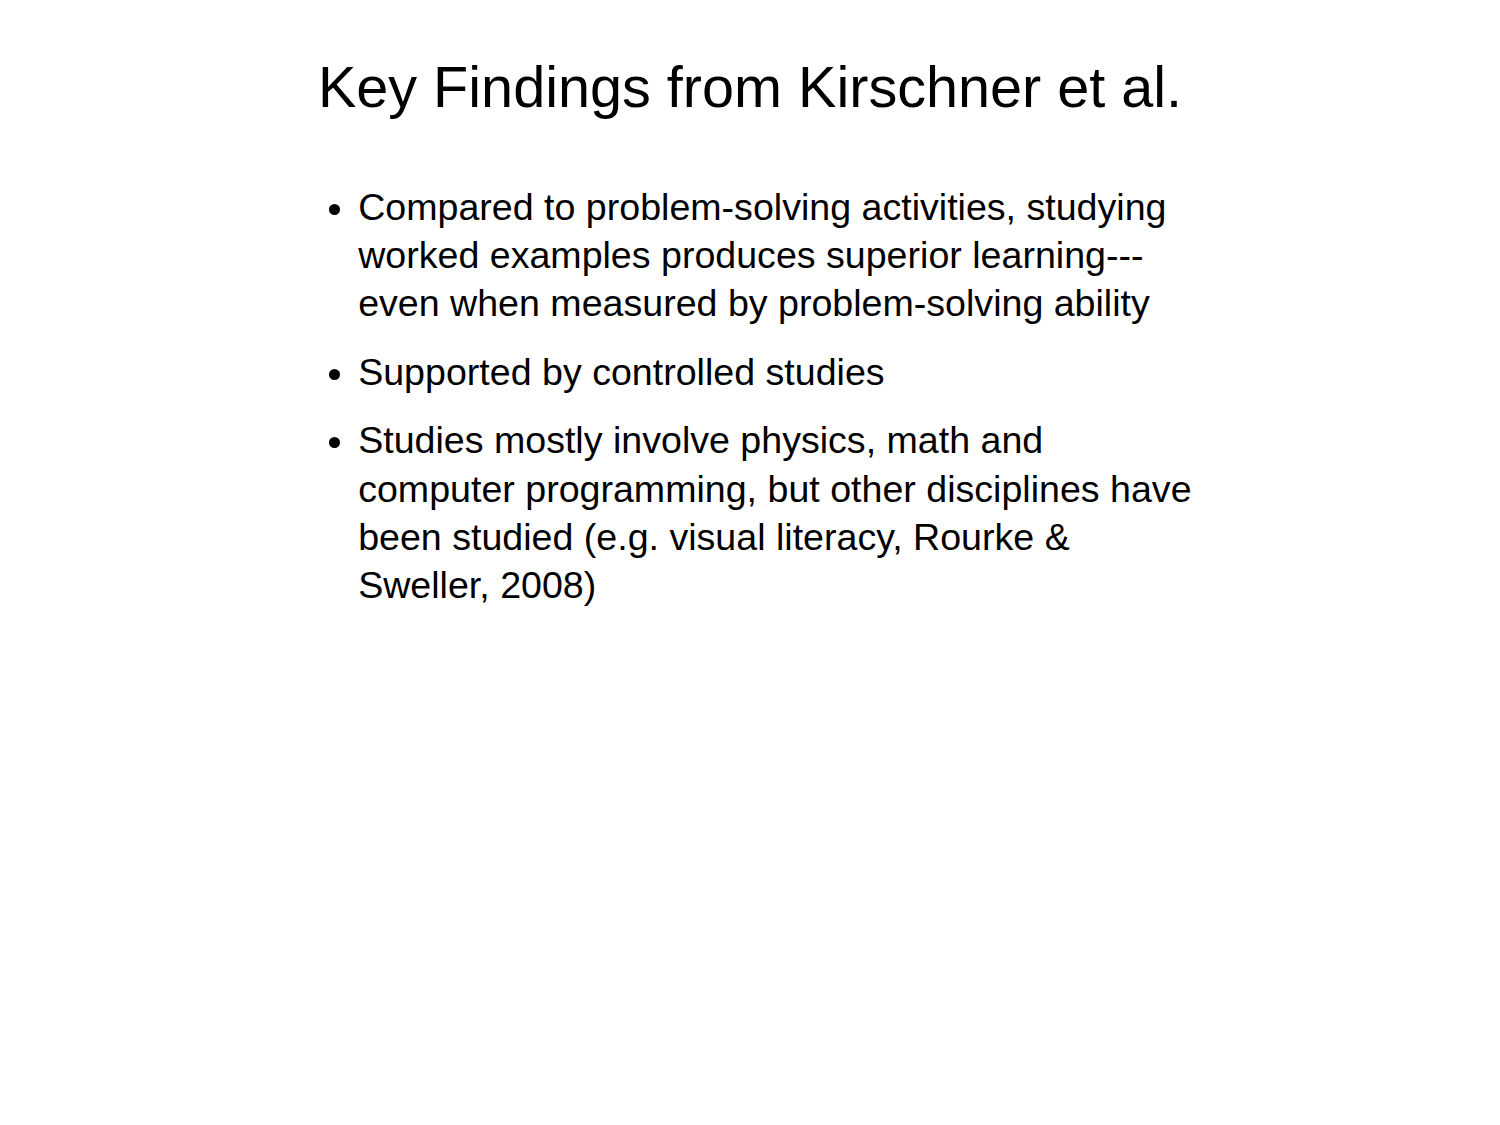Key Findings from Kirschner et al.
Compared to problem-solving activities, studying worked examples produces superior learning---even when measured by problem-solving ability
Supported by controlled studies
Studies mostly involve physics, math and computer programming, but other disciplines have been studied (e.g. visual literacy, Rourke & Sweller, 2008)